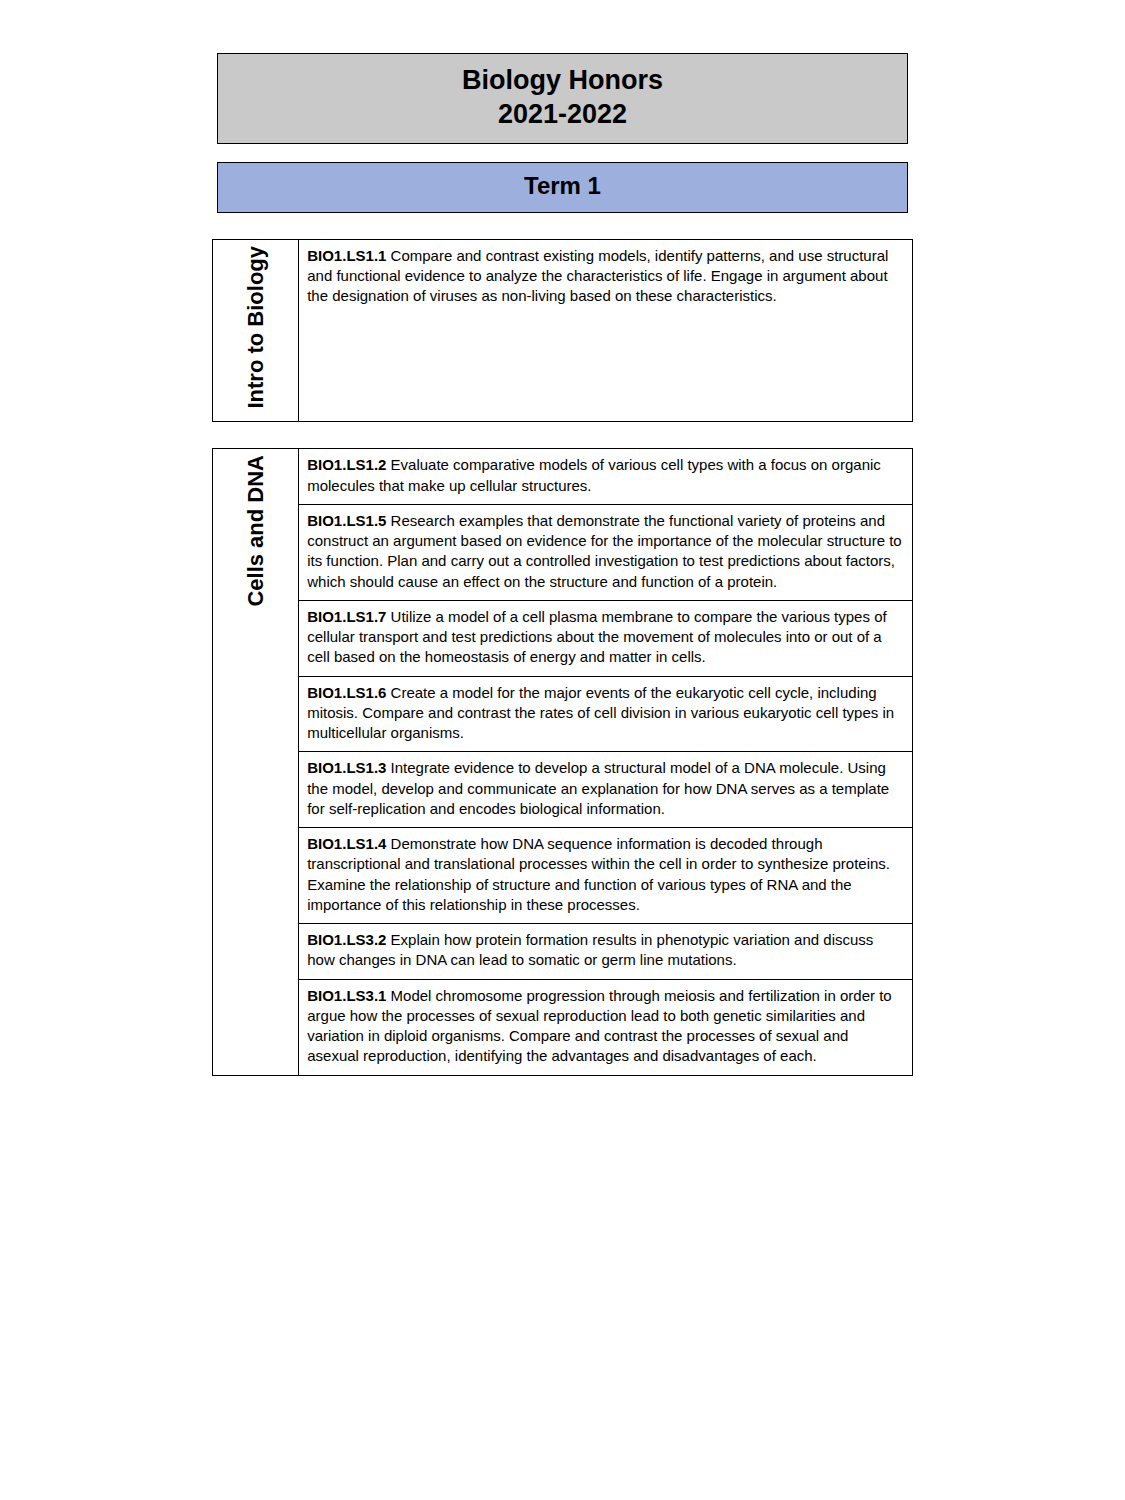Biology Honors
2021-2022
Term 1
| Intro to Biology | BIO1.LS1.1 Compare and contrast existing models, identify patterns, and use structural and functional evidence to analyze the characteristics of life. Engage in argument about the designation of viruses as non-living based on these characteristics. |
| Cells and DNA | BIO1.LS1.2 Evaluate comparative models of various cell types with a focus on organic molecules that make up cellular structures. |
| BIO1.LS1.5 Research examples that demonstrate the functional variety of proteins and construct an argument based on evidence for the importance of the molecular structure to its function. Plan and carry out a controlled investigation to test predictions about factors, which should cause an effect on the structure and function of a protein. |
| BIO1.LS1.7 Utilize a model of a cell plasma membrane to compare the various types of cellular transport and test predictions about the movement of molecules into or out of a cell based on the homeostasis of energy and matter in cells. |
| BIO1.LS1.6 Create a model for the major events of the eukaryotic cell cycle, including mitosis. Compare and contrast the rates of cell division in various eukaryotic cell types in multicellular organisms. |
| BIO1.LS1.3 Integrate evidence to develop a structural model of a DNA molecule. Using the model, develop and communicate an explanation for how DNA serves as a template for self-replication and encodes biological information. |
| BIO1.LS1.4 Demonstrate how DNA sequence information is decoded through transcriptional and translational processes within the cell in order to synthesize proteins. Examine the relationship of structure and function of various types of RNA and the importance of this relationship in these processes. |
| BIO1.LS3.2 Explain how protein formation results in phenotypic variation and discuss how changes in DNA can lead to somatic or germ line mutations. |
| BIO1.LS3.1 Model chromosome progression through meiosis and fertilization in order to argue how the processes of sexual reproduction lead to both genetic similarities and variation in diploid organisms. Compare and contrast the processes of sexual and asexual reproduction, identifying the advantages and disadvantages of each. |